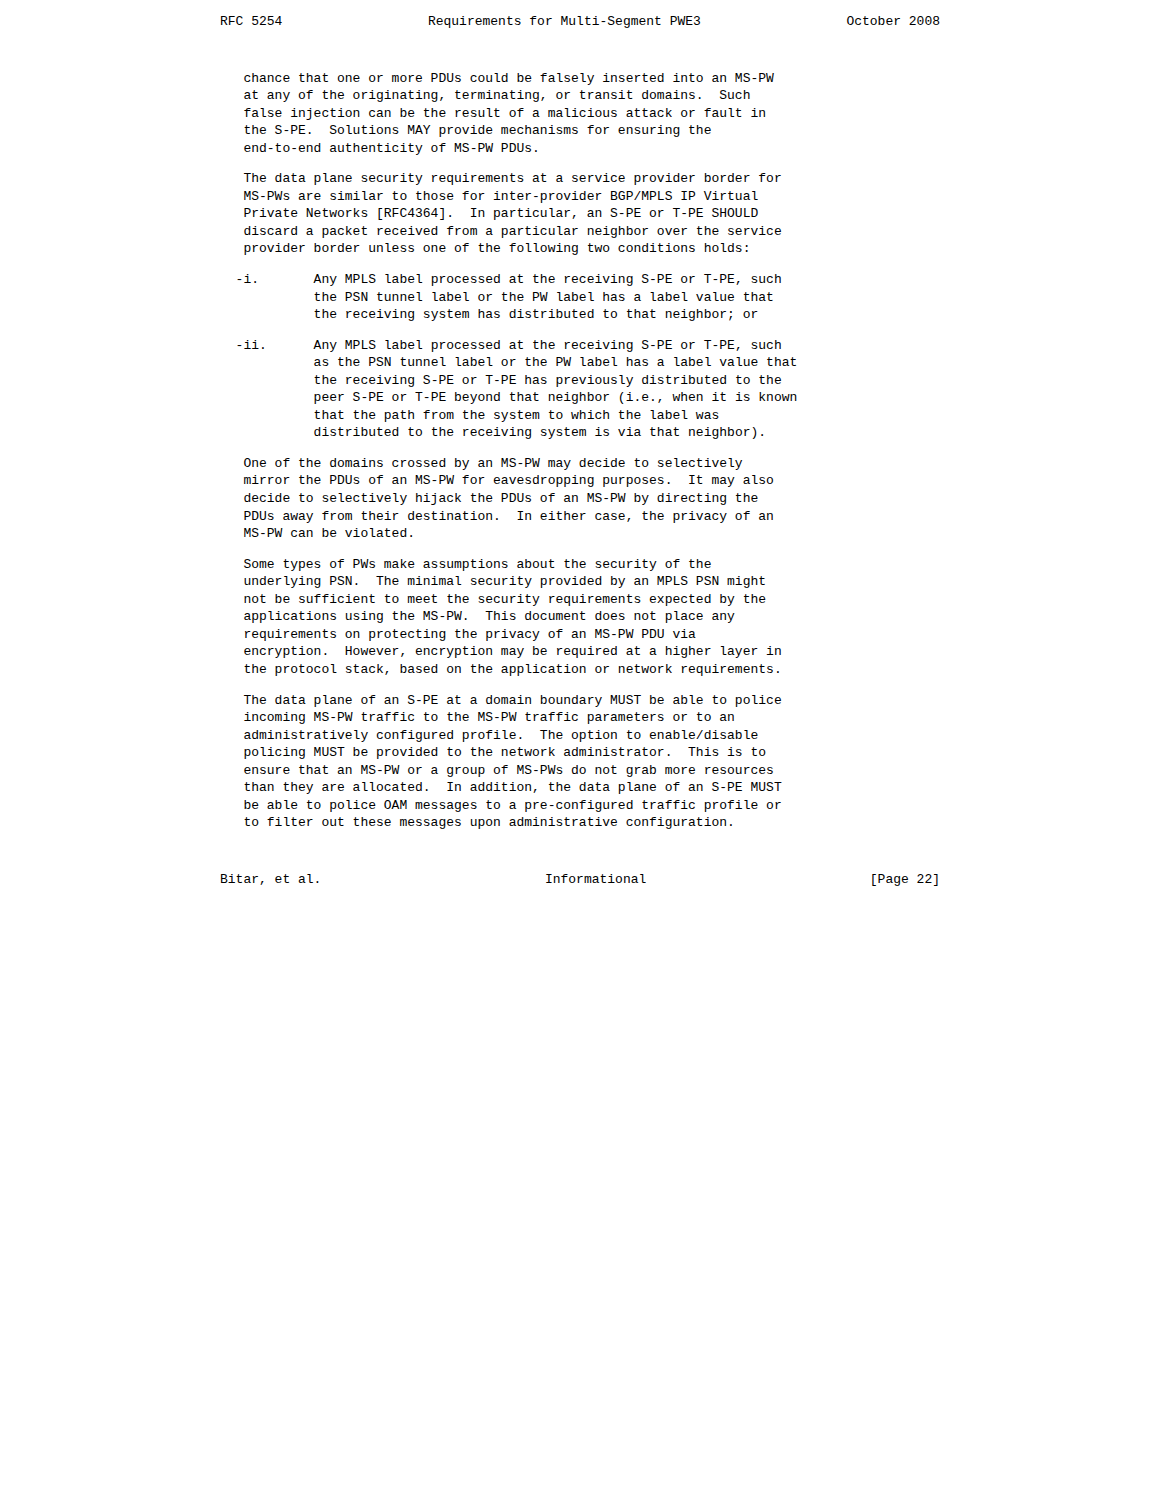RFC 5254 Requirements for Multi-Segment PWE3 October 2008
chance that one or more PDUs could be falsely inserted into an MS-PW at any of the originating, terminating, or transit domains. Such false injection can be the result of a malicious attack or fault in the S-PE. Solutions MAY provide mechanisms for ensuring the end-to-end authenticity of MS-PW PDUs.
The data plane security requirements at a service provider border for MS-PWs are similar to those for inter-provider BGP/MPLS IP Virtual Private Networks [RFC4364]. In particular, an S-PE or T-PE SHOULD discard a packet received from a particular neighbor over the service provider border unless one of the following two conditions holds:
-i. Any MPLS label processed at the receiving S-PE or T-PE, such the PSN tunnel label or the PW label has a label value that the receiving system has distributed to that neighbor; or
-ii. Any MPLS label processed at the receiving S-PE or T-PE, such as the PSN tunnel label or the PW label has a label value that the receiving S-PE or T-PE has previously distributed to the peer S-PE or T-PE beyond that neighbor (i.e., when it is known that the path from the system to which the label was distributed to the receiving system is via that neighbor).
One of the domains crossed by an MS-PW may decide to selectively mirror the PDUs of an MS-PW for eavesdropping purposes. It may also decide to selectively hijack the PDUs of an MS-PW by directing the PDUs away from their destination. In either case, the privacy of an MS-PW can be violated.
Some types of PWs make assumptions about the security of the underlying PSN. The minimal security provided by an MPLS PSN might not be sufficient to meet the security requirements expected by the applications using the MS-PW. This document does not place any requirements on protecting the privacy of an MS-PW PDU via encryption. However, encryption may be required at a higher layer in the protocol stack, based on the application or network requirements.
The data plane of an S-PE at a domain boundary MUST be able to police incoming MS-PW traffic to the MS-PW traffic parameters or to an administratively configured profile. The option to enable/disable policing MUST be provided to the network administrator. This is to ensure that an MS-PW or a group of MS-PWs do not grab more resources than they are allocated. In addition, the data plane of an S-PE MUST be able to police OAM messages to a pre-configured traffic profile or to filter out these messages upon administrative configuration.
Bitar, et al. Informational[Page 22]